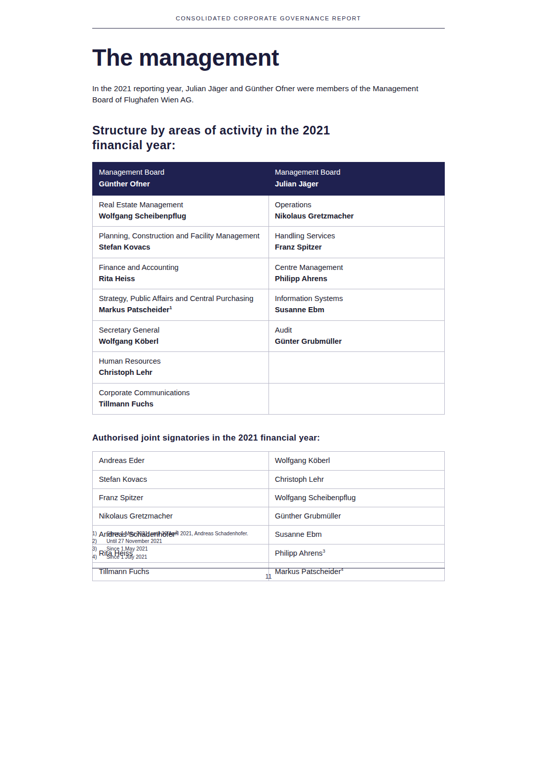Consolidated Corporate Governance Report
The management
In the 2021 reporting year, Julian Jäger and Günther Ofner were members of the Management Board of Flughafen Wien AG.
Structure by areas of activity in the 2021
financial year:
| Management Board Günther Ofner | Management Board Julian Jäger |
| --- | --- |
| Real Estate Management Wolfgang Scheibenpflug | Operations Nikolaus Gretzmacher |
| Planning, Construction and Facility Management Stefan Kovacs | Handling Services Franz Spitzer |
| Finance and Accounting Rita Heiss | Centre Management Philipp Ahrens |
| Strategy, Public Affairs and Central Purchasing Markus Patscheider 1 | Information Systems Susanne Ebm |
| Secretary General Wolfgang Köberl | Audit Günter Grubmüller |
| Human Resources Christoph Lehr | |
| Corporate Communications Tillmann Fuchs | |
Authorised joint signatories in the 2021 financial year:
| Andreas Eder | Wolfgang Köberl |
| Stefan Kovacs | Christoph Lehr |
| Franz Spitzer | Wolfgang Scheibenpflug |
| Nikolaus Gretzmacher | Günther Grubmüller |
| Andreas Schadenhofer 2 | Susanne Ebm |
| Rita Heiss | Philipp Ahrens 3 |
| Tillmann Fuchs | Markus Patscheider 4 |
1) Since 1 May 2021; until 30 April 2021, Andreas Schadenhofer.
2) Until 27 November 2021
3) Since 1 May 2021
4) Since 1 July 2021
11